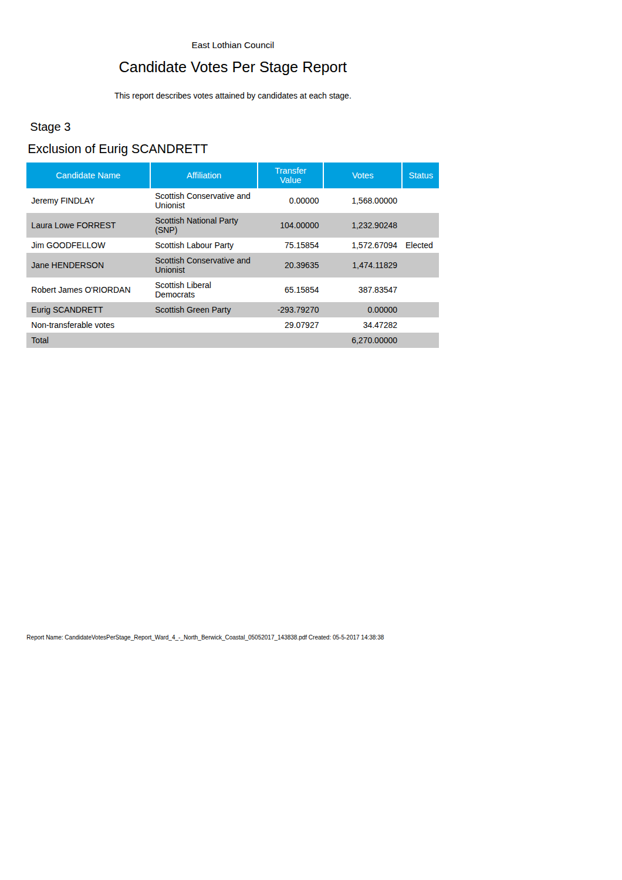East Lothian Council
Candidate Votes Per Stage Report
This report describes votes attained by candidates at each stage.
Stage 3
Exclusion of Eurig SCANDRETT
| Candidate Name | Affiliation | Transfer Value | Votes | Status |
| --- | --- | --- | --- | --- |
| Jeremy FINDLAY | Scottish Conservative and Unionist | 0.00000 | 1,568.00000 | |
| Laura Lowe FORREST | Scottish National Party (SNP) | 104.00000 | 1,232.90248 | |
| Jim GOODFELLOW | Scottish Labour Party | 75.15854 | 1,572.67094 | Elected |
| Jane HENDERSON | Scottish Conservative and Unionist | 20.39635 | 1,474.11829 | |
| Robert James O'RIORDAN | Scottish Liberal Democrats | 65.15854 | 387.83547 | |
| Eurig SCANDRETT | Scottish Green Party | -293.79270 | 0.00000 | |
| Non-transferable votes | | 29.07927 | 34.47282 | |
| Total | | | 6,270.00000 | |
Report Name: CandidateVotesPerStage_Report_Ward_4_-_North_Berwick_Coastal_05052017_143838.pdf Created: 05-5-2017 14:38:38